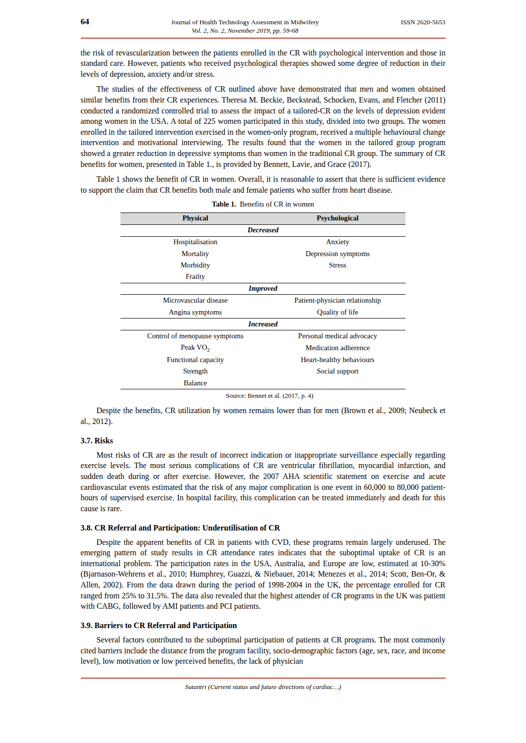64
Journal of Health Technology Assessment in Midwifery
Vol. 2, No. 2, November 2019, pp. 59-68
ISSN 2620-5653
the risk of revascularization between the patients enrolled in the CR with psychological intervention and those in standard care. However, patients who received psychological therapies showed some degree of reduction in their levels of depression, anxiety and/or stress.
The studies of the effectiveness of CR outlined above have demonstrated that men and women obtained similar benefits from their CR experiences. Theresa M. Beckie, Beckstead, Schocken, Evans, and Fletcher (2011) conducted a randomized controlled trial to assess the impact of a tailored-CR on the levels of depression evident among women in the USA. A total of 225 women participated in this study, divided into two groups. The women enrolled in the tailored intervention exercised in the women-only program, received a multiple behavioural change intervention and motivational interviewing. The results found that the women in the tailored group program showed a greater reduction in depressive symptoms than women in the traditional CR group. The summary of CR benefits for women, presented in Table 1., is provided by Bennett, Lavie, and Grace (2017).
Table 1 shows the benefit of CR in women. Overall, it is reasonable to assert that there is sufficient evidence to support the claim that CR benefits both male and female patients who suffer from heart disease.
Table 1. Benefits of CR in women
| Physical | Psychological |
| --- | --- |
| Decreased |
| Hospitalisation | Anxiety |
| Mortality | Depression symptoms |
| Morbidity | Stress |
| Frailty | |
| Improved |
| Microvascular disease | Patient-physician relationship |
| Angina symptoms | Quality of life |
| Increased |
| Control of menopause symptoms | Personal medical advocacy |
| Peak VO 2 | Medication adherence |
| Functional capacity | Heart-healthy behaviours |
| Strength | Social support |
| Balance | |
Source: Bennet et al. (2017, p. 4)
Despite the benefits, CR utilization by women remains lower than for men (Brown et al., 2009; Neubeck et al., 2012).
3.7. Risks
Most risks of CR are as the result of incorrect indication or inappropriate surveillance especially regarding exercise levels. The most serious complications of CR are ventricular fibrillation, myocardial infarction, and sudden death during or after exercise. However, the 2007 AHA scientific statement on exercise and acute cardiovascular events estimated that the risk of any major complication is one event in 60,000 to 80,000 patient-hours of supervised exercise. In hospital facility, this complication can be treated immediately and death for this cause is rare.
3.8. CR Referral and Participation: Underutilisation of CR
Despite the apparent benefits of CR in patients with CVD, these programs remain largely underused. The emerging pattern of study results in CR attendance rates indicates that the suboptimal uptake of CR is an international problem. The participation rates in the USA, Australia, and Europe are low, estimated at 10-30% (Bjarnason-Wehrens et al., 2010; Humphrey, Guazzi, & Niebauer, 2014; Menezes et al., 2014; Scott, Ben-Or, & Allen, 2002). From the data drawn during the period of 1998-2004 in the UK, the percentage enrolled for CR ranged from 25% to 31.5%. The data also revealed that the highest attender of CR programs in the UK was patient with CABG, followed by AMI patients and PCI patients.
3.9. Barriers to CR Referral and Participation
Several factors contributed to the suboptimal participation of patients at CR programs. The most commonly cited barriers include the distance from the program facility, socio-demographic factors (age, sex, race, and income level), low motivation or low perceived benefits, the lack of physician
Sutantri (Current status and future directions of cardiac…)